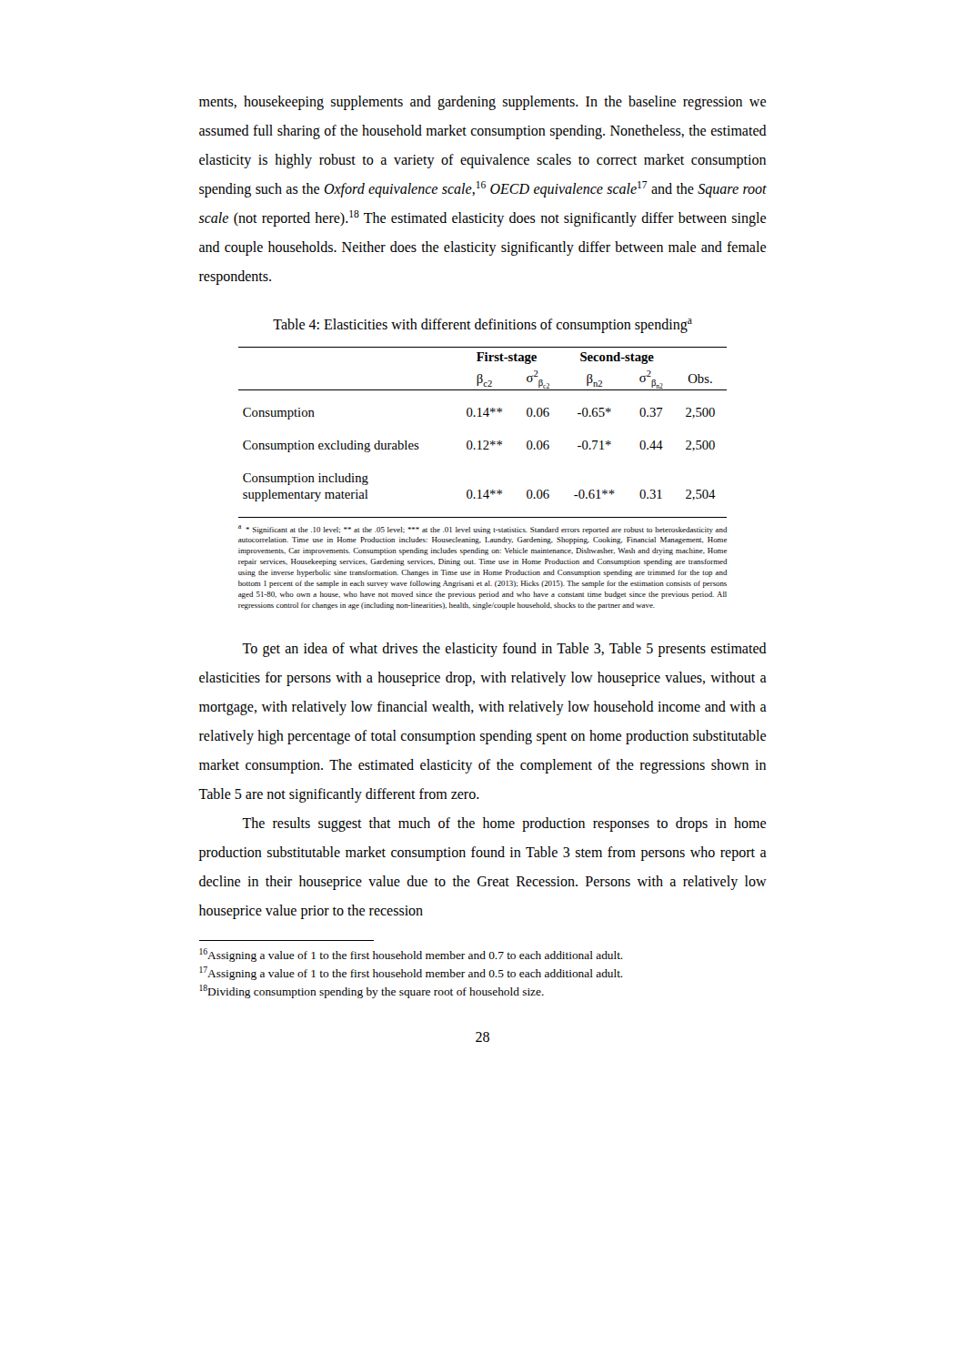ments, housekeeping supplements and gardening supplements. In the baseline regression we assumed full sharing of the household market consumption spending. Nonetheless, the estimated elasticity is highly robust to a variety of equivalence scales to correct market consumption spending such as the Oxford equivalence scale,16 OECD equivalence scale17 and the Square root scale (not reported here).18 The estimated elasticity does not significantly differ between single and couple households. Neither does the elasticity significantly differ between male and female respondents.
Table 4: Elasticities with different definitions of consumption spendinga
| | First-stage | Second-stage | |
| | β c2 | σ 2 β c2 | β n2 | σ 2 β n2 | Obs. |
| Consumption | 0.14** | 0.06 | -0.65* | 0.37 | 2,500 |
| Consumption excluding durables | 0.12** | 0.06 | -0.71* | 0.44 | 2,500 |
| Consumption including supplementary material | 0.14** | 0.06 | -0.61** | 0.31 | 2,504 |
a * Significant at the .10 level; ** at the .05 level; *** at the .01 level using t-statistics. Standard errors reported are robust to heteroskedasticity and autocorrelation. Time use in Home Production includes: Housecleaning, Laundry, Gardening, Shopping, Cooking, Financial Management, Home improvements, Car improvements. Consumption spending includes spending on: Vehicle maintenance, Dishwasher, Wash and drying machine, Home repair services, Housekeeping services, Gardening services, Dining out. Time use in Home Production and Consumption spending are transformed using the inverse hyperbolic sine transformation. Changes in Time use in Home Production and Consumption spending are trimmed for the top and bottom 1 percent of the sample in each survey wave following Angrisani et al. (2013); Hicks (2015). The sample for the estimation consists of persons aged 51-80, who own a house, who have not moved since the previous period and who have a constant time budget since the previous period. All regressions control for changes in age (including non-linearities), health, single/couple household, shocks to the partner and wave.
To get an idea of what drives the elasticity found in Table 3, Table 5 presents estimated elasticities for persons with a houseprice drop, with relatively low houseprice values, without a mortgage, with relatively low financial wealth, with relatively low household income and with a relatively high percentage of total consumption spending spent on home production substitutable market consumption. The estimated elasticity of the complement of the regressions shown in Table 5 are not significantly different from zero.
The results suggest that much of the home production responses to drops in home production substitutable market consumption found in Table 3 stem from persons who report a decline in their houseprice value due to the Great Recession. Persons with a relatively low houseprice value prior to the recession
16Assigning a value of 1 to the first household member and 0.7 to each additional adult.
17Assigning a value of 1 to the first household member and 0.5 to each additional adult.
18Dividing consumption spending by the square root of household size.
28